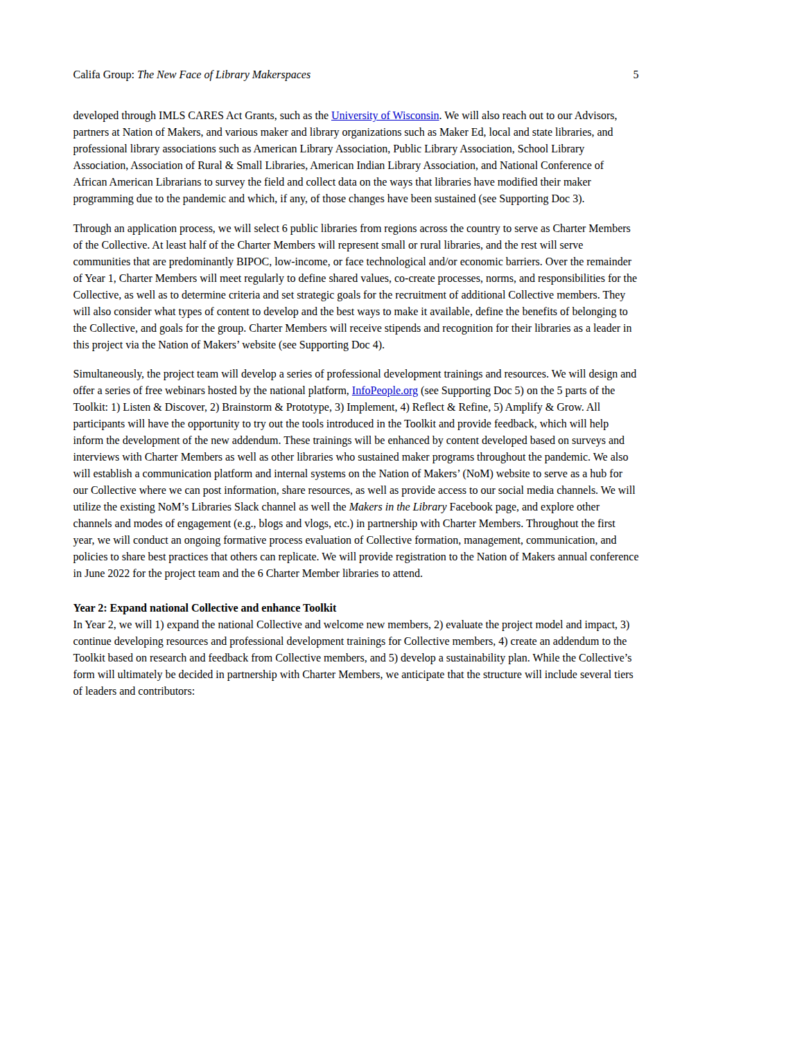Califa Group: The New Face of Library Makerspaces
5
developed through IMLS CARES Act Grants, such as the University of Wisconsin. We will also reach out to our Advisors, partners at Nation of Makers, and various maker and library organizations such as Maker Ed, local and state libraries, and professional library associations such as American Library Association, Public Library Association, School Library Association, Association of Rural & Small Libraries, American Indian Library Association, and National Conference of African American Librarians to survey the field and collect data on the ways that libraries have modified their maker programming due to the pandemic and which, if any, of those changes have been sustained (see Supporting Doc 3).
Through an application process, we will select 6 public libraries from regions across the country to serve as Charter Members of the Collective. At least half of the Charter Members will represent small or rural libraries, and the rest will serve communities that are predominantly BIPOC, low-income, or face technological and/or economic barriers. Over the remainder of Year 1, Charter Members will meet regularly to define shared values, co-create processes, norms, and responsibilities for the Collective, as well as to determine criteria and set strategic goals for the recruitment of additional Collective members. They will also consider what types of content to develop and the best ways to make it available, define the benefits of belonging to the Collective, and goals for the group. Charter Members will receive stipends and recognition for their libraries as a leader in this project via the Nation of Makers’ website (see Supporting Doc 4).
Simultaneously, the project team will develop a series of professional development trainings and resources. We will design and offer a series of free webinars hosted by the national platform, InfoPeople.org (see Supporting Doc 5) on the 5 parts of the Toolkit: 1) Listen & Discover, 2) Brainstorm & Prototype, 3) Implement, 4) Reflect & Refine, 5) Amplify & Grow. All participants will have the opportunity to try out the tools introduced in the Toolkit and provide feedback, which will help inform the development of the new addendum. These trainings will be enhanced by content developed based on surveys and interviews with Charter Members as well as other libraries who sustained maker programs throughout the pandemic. We also will establish a communication platform and internal systems on the Nation of Makers’ (NoM) website to serve as a hub for our Collective where we can post information, share resources, as well as provide access to our social media channels. We will utilize the existing NoM’s Libraries Slack channel as well the Makers in the Library Facebook page, and explore other channels and modes of engagement (e.g., blogs and vlogs, etc.) in partnership with Charter Members. Throughout the first year, we will conduct an ongoing formative process evaluation of Collective formation, management, communication, and policies to share best practices that others can replicate. We will provide registration to the Nation of Makers annual conference in June 2022 for the project team and the 6 Charter Member libraries to attend.
Year 2: Expand national Collective and enhance Toolkit
In Year 2, we will 1) expand the national Collective and welcome new members, 2) evaluate the project model and impact, 3) continue developing resources and professional development trainings for Collective members, 4) create an addendum to the Toolkit based on research and feedback from Collective members, and 5) develop a sustainability plan. While the Collective’s form will ultimately be decided in partnership with Charter Members, we anticipate that the structure will include several tiers of leaders and contributors: